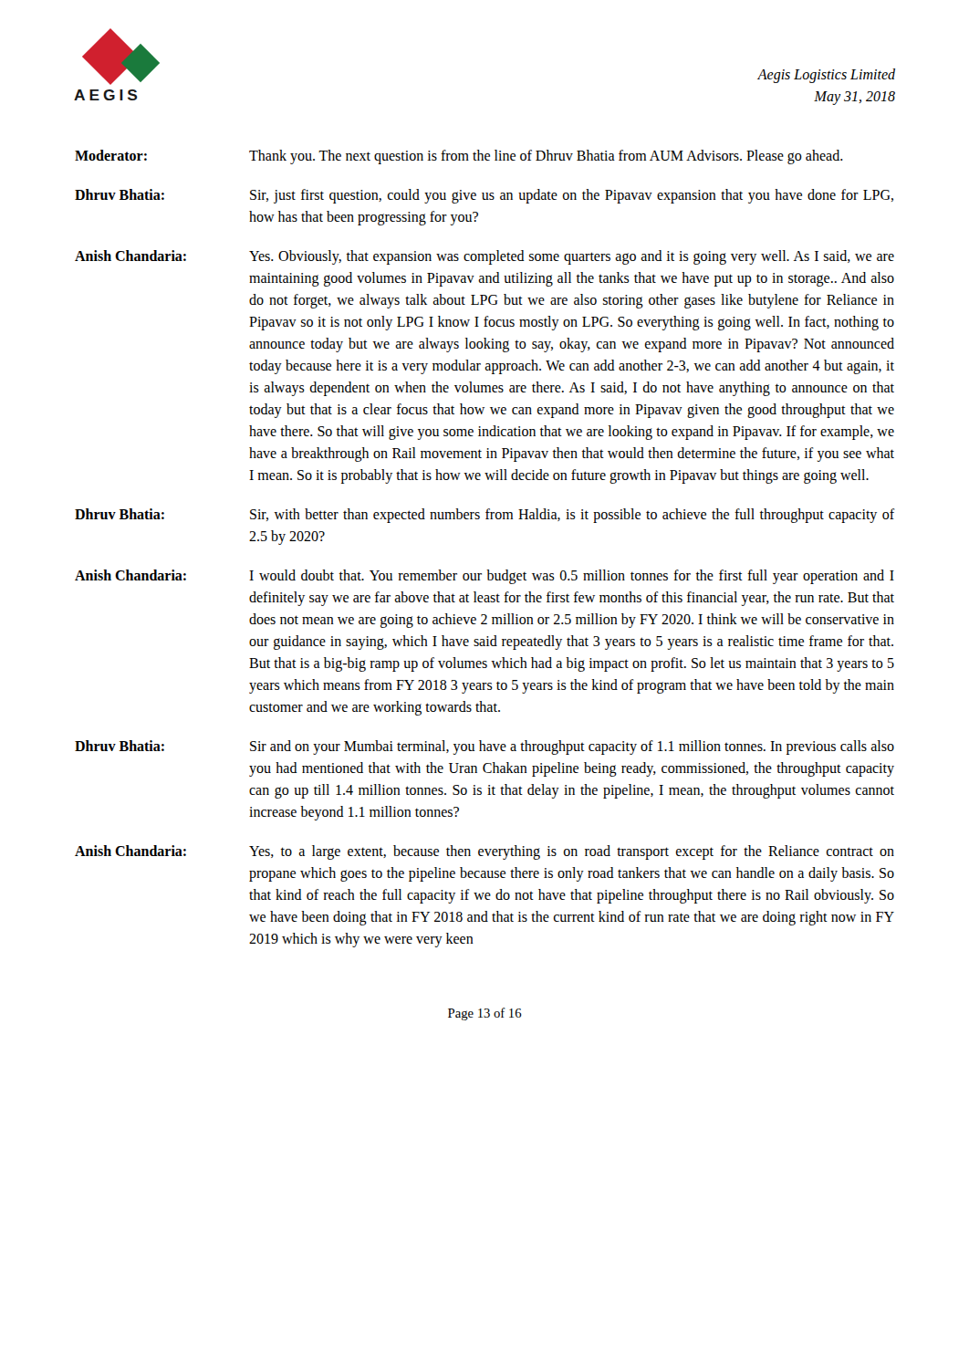AEGIS
Aegis Logistics Limited
May 31, 2018
| Moderator: | Thank you. The next question is from the line of Dhruv Bhatia from AUM Advisors. Please go ahead. |
| Dhruv Bhatia: | Sir, just first question, could you give us an update on the Pipavav expansion that you have done for LPG, how has that been progressing for you? |
| Anish Chandaria: | Yes. Obviously, that expansion was completed some quarters ago and it is going very well. As I said, we are maintaining good volumes in Pipavav and utilizing all the tanks that we have put up to in storage.. And also do not forget, we always talk about LPG but we are also storing other gases like butylene for Reliance in Pipavav so it is not only LPG I know I focus mostly on LPG. So everything is going well. In fact, nothing to announce today but we are always looking to say, okay, can we expand more in Pipavav? Not announced today because here it is a very modular approach. We can add another 2-3, we can add another 4 but again, it is always dependent on when the volumes are there. As I said, I do not have anything to announce on that today but that is a clear focus that how we can expand more in Pipavav given the good throughput that we have there. So that will give you some indication that we are looking to expand in Pipavav. If for example, we have a breakthrough on Rail movement in Pipavav then that would then determine the future, if you see what I mean. So it is probably that is how we will decide on future growth in Pipavav but things are going well. |
| Dhruv Bhatia: | Sir, with better than expected numbers from Haldia, is it possible to achieve the full throughput capacity of 2.5 by 2020? |
| Anish Chandaria: | I would doubt that. You remember our budget was 0.5 million tonnes for the first full year operation and I definitely say we are far above that at least for the first few months of this financial year, the run rate. But that does not mean we are going to achieve 2 million or 2.5 million by FY 2020. I think we will be conservative in our guidance in saying, which I have said repeatedly that 3 years to 5 years is a realistic time frame for that. But that is a big-big ramp up of volumes which had a big impact on profit. So let us maintain that 3 years to 5 years which means from FY 2018 3 years to 5 years is the kind of program that we have been told by the main customer and we are working towards that. |
| Dhruv Bhatia: | Sir and on your Mumbai terminal, you have a throughput capacity of 1.1 million tonnes. In previous calls also you had mentioned that with the Uran Chakan pipeline being ready, commissioned, the throughput capacity can go up till 1.4 million tonnes. So is it that delay in the pipeline, I mean, the throughput volumes cannot increase beyond 1.1 million tonnes? |
| Anish Chandaria: | Yes, to a large extent, because then everything is on road transport except for the Reliance contract on propane which goes to the pipeline because there is only road tankers that we can handle on a daily basis. So that kind of reach the full capacity if we do not have that pipeline throughput there is no Rail obviously. So we have been doing that in FY 2018 and that is the current kind of run rate that we are doing right now in FY 2019 which is why we were very keen |
Page 13 of 16